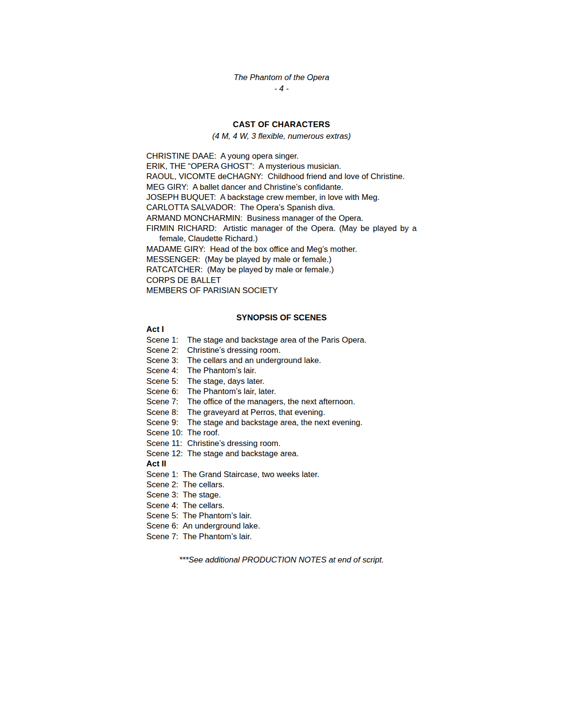The Phantom of the Opera
- 4 -
CAST OF CHARACTERS
(4 M, 4 W, 3 flexible, numerous extras)
CHRISTINE DAAE: A young opera singer.
ERIK, THE “OPERA GHOST”: A mysterious musician.
RAOUL, VICOMTE deCHAGNY: Childhood friend and love of Christine.
MEG GIRY: A ballet dancer and Christine’s confidante.
JOSEPH BUQUET: A backstage crew member, in love with Meg.
CARLOTTA SALVADOR: The Opera’s Spanish diva.
ARMAND MONCHARMIN: Business manager of the Opera.
FIRMIN RICHARD: Artistic manager of the Opera. (May be played by a female, Claudette Richard.)
MADAME GIRY: Head of the box office and Meg’s mother.
MESSENGER: (May be played by male or female.)
RATCATCHER: (May be played by male or female.)
CORPS DE BALLET
MEMBERS OF PARISIAN SOCIETY
SYNOPSIS OF SCENES
Act I
| Scene 1: | The stage and backstage area of the Paris Opera. |
| Scene 2: | Christine’s dressing room. |
| Scene 3: | The cellars and an underground lake. |
| Scene 4: | The Phantom’s lair. |
| Scene 5: | The stage, days later. |
| Scene 6: | The Phantom’s lair, later. |
| Scene 7: | The office of the managers, the next afternoon. |
| Scene 8: | The graveyard at Perros, that evening. |
| Scene 9: | The stage and backstage area, the next evening. |
| Scene 10: | The roof. |
| Scene 11: | Christine’s dressing room. |
| Scene 12: | The stage and backstage area. |
Act II
| Scene 1: | The Grand Staircase, two weeks later. |
| Scene 2: | The cellars. |
| Scene 3: | The stage. |
| Scene 4: | The cellars. |
| Scene 5: | The Phantom’s lair. |
| Scene 6: | An underground lake. |
| Scene 7: | The Phantom’s lair. |
***See additional PRODUCTION NOTES at end of script.